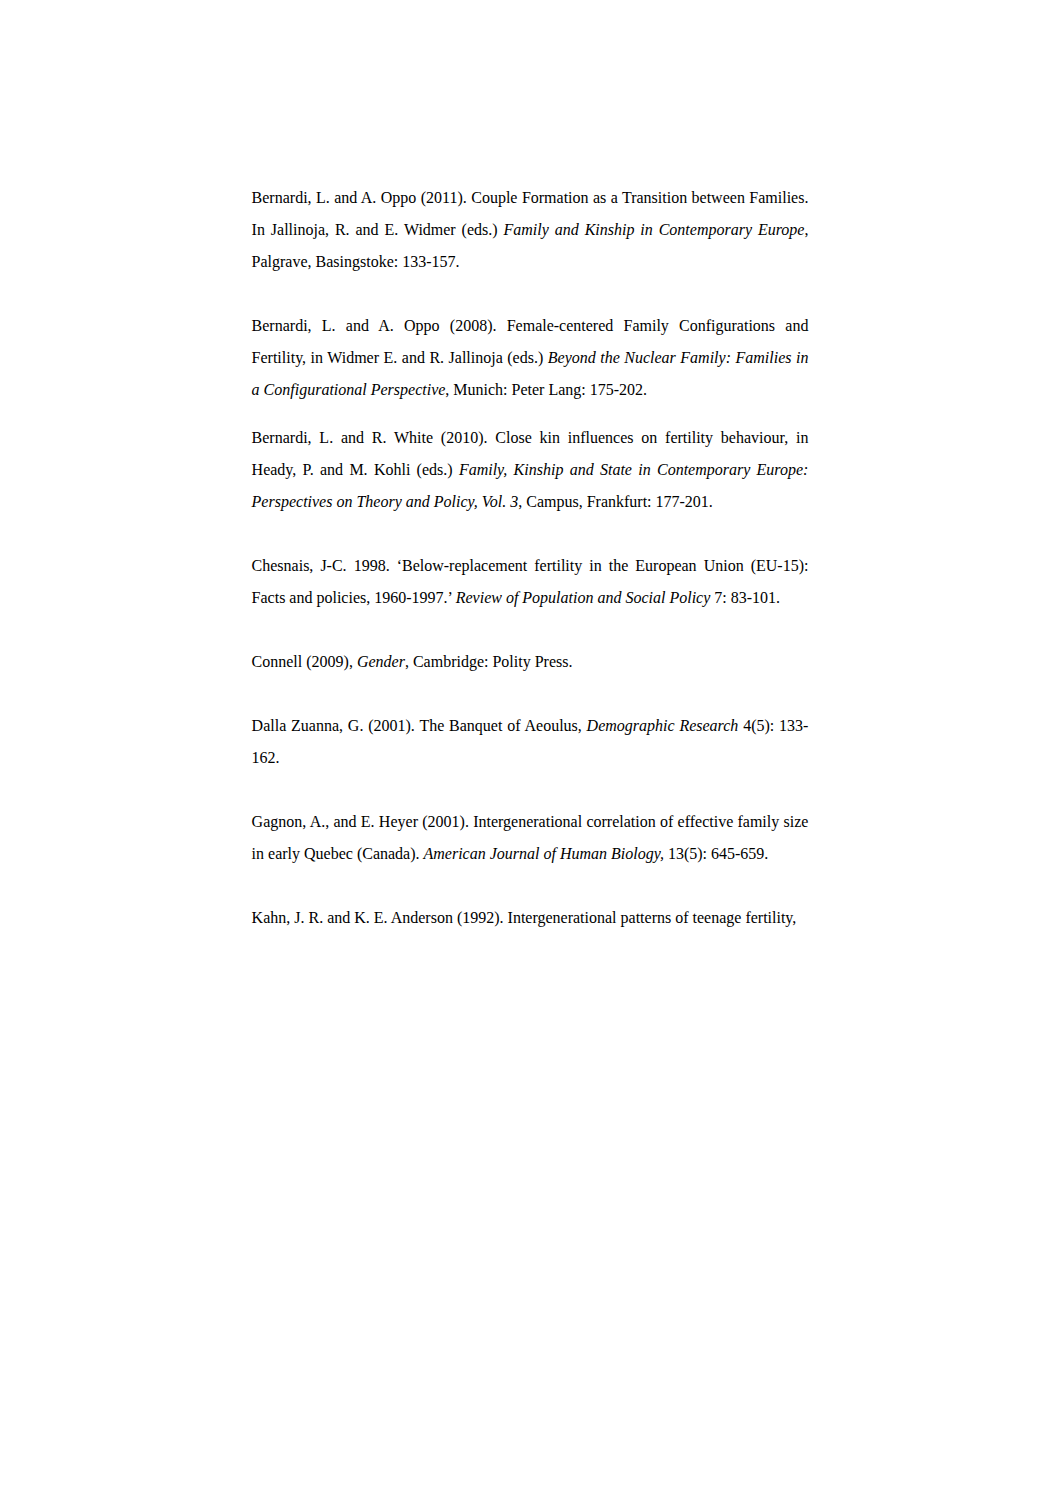Bernardi, L. and A. Oppo (2011). Couple Formation as a Transition between Families. In Jallinoja, R. and E. Widmer (eds.) Family and Kinship in Contemporary Europe, Palgrave, Basingstoke: 133-157.
Bernardi, L. and A. Oppo (2008). Female-centered Family Configurations and Fertility, in Widmer E. and R. Jallinoja (eds.) Beyond the Nuclear Family: Families in a Configurational Perspective, Munich: Peter Lang: 175-202.
Bernardi, L. and R. White (2010). Close kin influences on fertility behaviour, in Heady, P. and M. Kohli (eds.) Family, Kinship and State in Contemporary Europe: Perspectives on Theory and Policy, Vol. 3, Campus, Frankfurt: 177-201.
Chesnais, J-C. 1998. ‘Below-replacement fertility in the European Union (EU-15): Facts and policies, 1960-1997.’ Review of Population and Social Policy 7: 83-101.
Connell (2009), Gender, Cambridge: Polity Press.
Dalla Zuanna, G. (2001). The Banquet of Aeoulus, Demographic Research 4(5): 133-162.
Gagnon, A., and E. Heyer (2001). Intergenerational correlation of effective family size in early Quebec (Canada). American Journal of Human Biology, 13(5): 645-659.
Kahn, J. R. and K. E. Anderson (1992). Intergenerational patterns of teenage fertility,